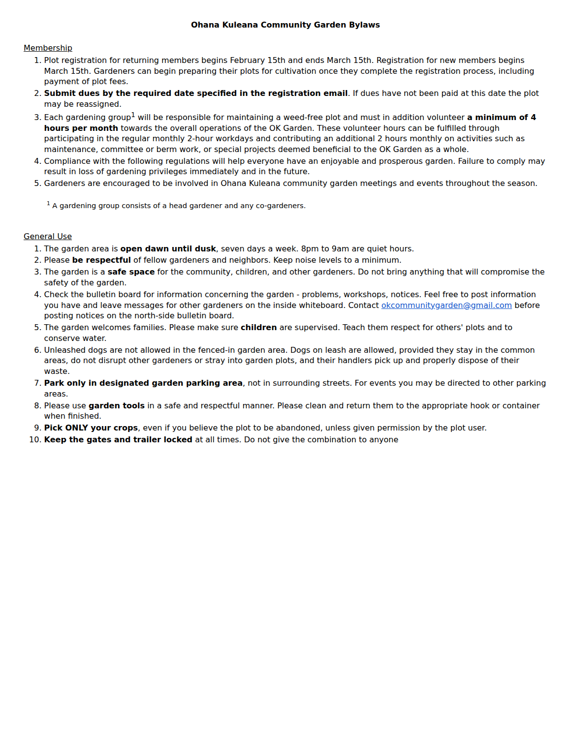Ohana Kuleana Community Garden Bylaws
Membership
Plot registration for returning members begins February 15th and ends March 15th. Registration for new members begins March 15th. Gardeners can begin preparing their plots for cultivation once they complete the registration process, including payment of plot fees.
Submit dues by the required date specified in the registration email. If dues have not been paid at this date the plot may be reassigned.
Each gardening group1 will be responsible for maintaining a weed-free plot and must in addition volunteer a minimum of 4 hours per month towards the overall operations of the OK Garden. These volunteer hours can be fulfilled through participating in the regular monthly 2-hour workdays and contributing an additional 2 hours monthly on activities such as maintenance, committee or berm work, or special projects deemed beneficial to the OK Garden as a whole.
Compliance with the following regulations will help everyone have an enjoyable and prosperous garden. Failure to comply may result in loss of gardening privileges immediately and in the future.
Gardeners are encouraged to be involved in Ohana Kuleana community garden meetings and events throughout the season.
1 A gardening group consists of a head gardener and any co-gardeners.
General Use
The garden area is open dawn until dusk, seven days a week. 8pm to 9am are quiet hours.
Please be respectful of fellow gardeners and neighbors. Keep noise levels to a minimum.
The garden is a safe space for the community, children, and other gardeners. Do not bring anything that will compromise the safety of the garden.
Check the bulletin board for information concerning the garden - problems, workshops, notices. Feel free to post information you have and leave messages for other gardeners on the inside whiteboard. Contact okcommunitygarden@gmail.com before posting notices on the north-side bulletin board.
The garden welcomes families. Please make sure children are supervised. Teach them respect for others' plots and to conserve water.
Unleashed dogs are not allowed in the fenced-in garden area. Dogs on leash are allowed, provided they stay in the common areas, do not disrupt other gardeners or stray into garden plots, and their handlers pick up and properly dispose of their waste.
Park only in designated garden parking area, not in surrounding streets. For events you may be directed to other parking areas.
Please use garden tools in a safe and respectful manner. Please clean and return them to the appropriate hook or container when finished.
Pick ONLY your crops, even if you believe the plot to be abandoned, unless given permission by the plot user.
Keep the gates and trailer locked at all times. Do not give the combination to anyone